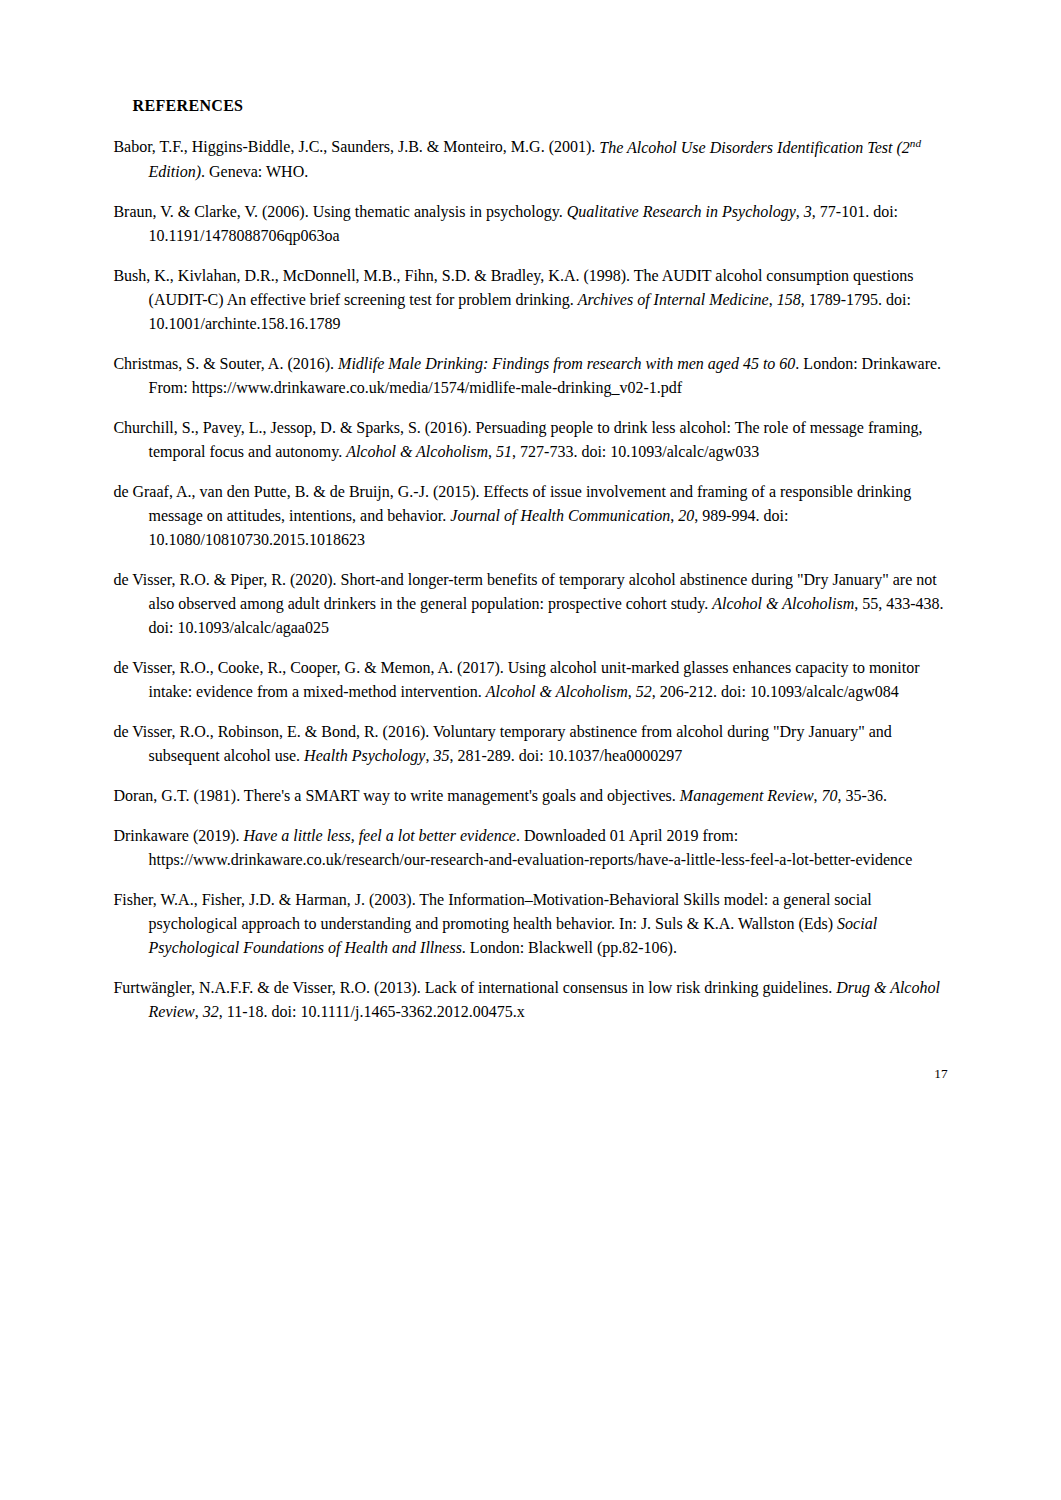REFERENCES
Babor, T.F., Higgins-Biddle, J.C., Saunders, J.B. & Monteiro, M.G. (2001). The Alcohol Use Disorders Identification Test (2nd Edition). Geneva: WHO.
Braun, V. & Clarke, V. (2006). Using thematic analysis in psychology. Qualitative Research in Psychology, 3, 77-101. doi: 10.1191/1478088706qp063oa
Bush, K., Kivlahan, D.R., McDonnell, M.B., Fihn, S.D. & Bradley, K.A. (1998). The AUDIT alcohol consumption questions (AUDIT-C) An effective brief screening test for problem drinking. Archives of Internal Medicine, 158, 1789-1795. doi: 10.1001/archinte.158.16.1789
Christmas, S. & Souter, A. (2016). Midlife Male Drinking: Findings from research with men aged 45 to 60. London: Drinkaware. From: https://www.drinkaware.co.uk/media/1574/midlife-male-drinking_v02-1.pdf
Churchill, S., Pavey, L., Jessop, D. & Sparks, S. (2016). Persuading people to drink less alcohol: The role of message framing, temporal focus and autonomy. Alcohol & Alcoholism, 51, 727-733. doi: 10.1093/alcalc/agw033
de Graaf, A., van den Putte, B. & de Bruijn, G.-J. (2015). Effects of issue involvement and framing of a responsible drinking message on attitudes, intentions, and behavior. Journal of Health Communication, 20, 989-994. doi: 10.1080/10810730.2015.1018623
de Visser, R.O. & Piper, R. (2020). Short-and longer-term benefits of temporary alcohol abstinence during "Dry January" are not also observed among adult drinkers in the general population: prospective cohort study. Alcohol & Alcoholism, 55, 433-438. doi: 10.1093/alcalc/agaa025
de Visser, R.O., Cooke, R., Cooper, G. & Memon, A. (2017). Using alcohol unit-marked glasses enhances capacity to monitor intake: evidence from a mixed-method intervention. Alcohol & Alcoholism, 52, 206-212. doi: 10.1093/alcalc/agw084
de Visser, R.O., Robinson, E. & Bond, R. (2016). Voluntary temporary abstinence from alcohol during "Dry January" and subsequent alcohol use. Health Psychology, 35, 281-289. doi: 10.1037/hea0000297
Doran, G.T. (1981). There's a SMART way to write management's goals and objectives. Management Review, 70, 35-36.
Drinkaware (2019). Have a little less, feel a lot better evidence. Downloaded 01 April 2019 from: https://www.drinkaware.co.uk/research/our-research-and-evaluation-reports/have-a-little-less-feel-a-lot-better-evidence
Fisher, W.A., Fisher, J.D. & Harman, J. (2003). The Information–Motivation-Behavioral Skills model: a general social psychological approach to understanding and promoting health behavior. In: J. Suls & K.A. Wallston (Eds) Social Psychological Foundations of Health and Illness. London: Blackwell (pp.82-106).
Furtwängler, N.A.F.F. & de Visser, R.O. (2013). Lack of international consensus in low risk drinking guidelines. Drug & Alcohol Review, 32, 11-18. doi: 10.1111/j.1465-3362.2012.00475.x
17